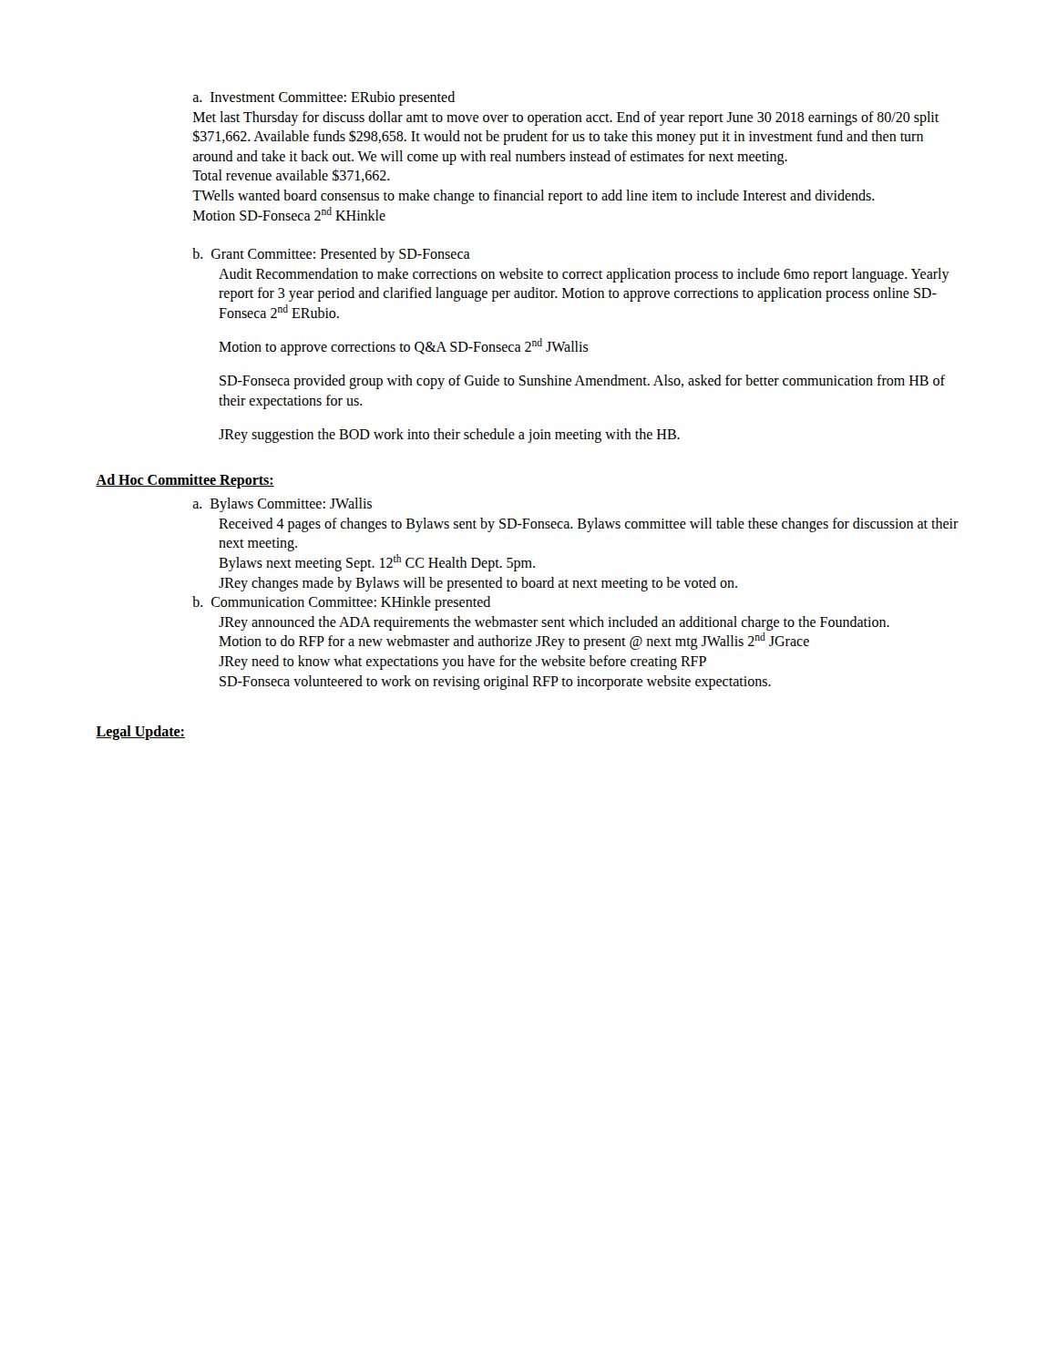a. Investment Committee: ERubio presented
Met last Thursday for discuss dollar amt to move over to operation acct. End of year report June 30 2018 earnings of 80/20 split $371,662. Available funds $298,658. It would not be prudent for us to take this money put it in investment fund and then turn around and take it back out. We will come up with real numbers instead of estimates for next meeting.
Total revenue available $371,662.
TWells wanted board consensus to make change to financial report to add line item to include Interest and dividends.
Motion SD-Fonseca 2nd KHinkle
b. Grant Committee: Presented by SD-Fonseca
Audit Recommendation to make corrections on website to correct application process to include 6mo report language. Yearly report for 3 year period and clarified language per auditor. Motion to approve corrections to application process online SD-Fonseca 2nd ERubio.
Motion to approve corrections to Q&A SD-Fonseca 2nd JWallis
SD-Fonseca provided group with copy of Guide to Sunshine Amendment. Also, asked for better communication from HB of their expectations for us.
JRey suggestion the BOD work into their schedule a join meeting with the HB.
Ad Hoc Committee Reports:
a. Bylaws Committee: JWallis
Received 4 pages of changes to Bylaws sent by SD-Fonseca. Bylaws committee will table these changes for discussion at their next meeting.
Bylaws next meeting Sept. 12th CC Health Dept. 5pm.
JRey changes made by Bylaws will be presented to board at next meeting to be voted on.
b. Communication Committee: KHinkle presented
JRey announced the ADA requirements the webmaster sent which included an additional charge to the Foundation.
Motion to do RFP for a new webmaster and authorize JRey to present @ next mtg JWallis 2nd JGrace
JRey need to know what expectations you have for the website before creating RFP
SD-Fonseca volunteered to work on revising original RFP to incorporate website expectations.
Legal Update: